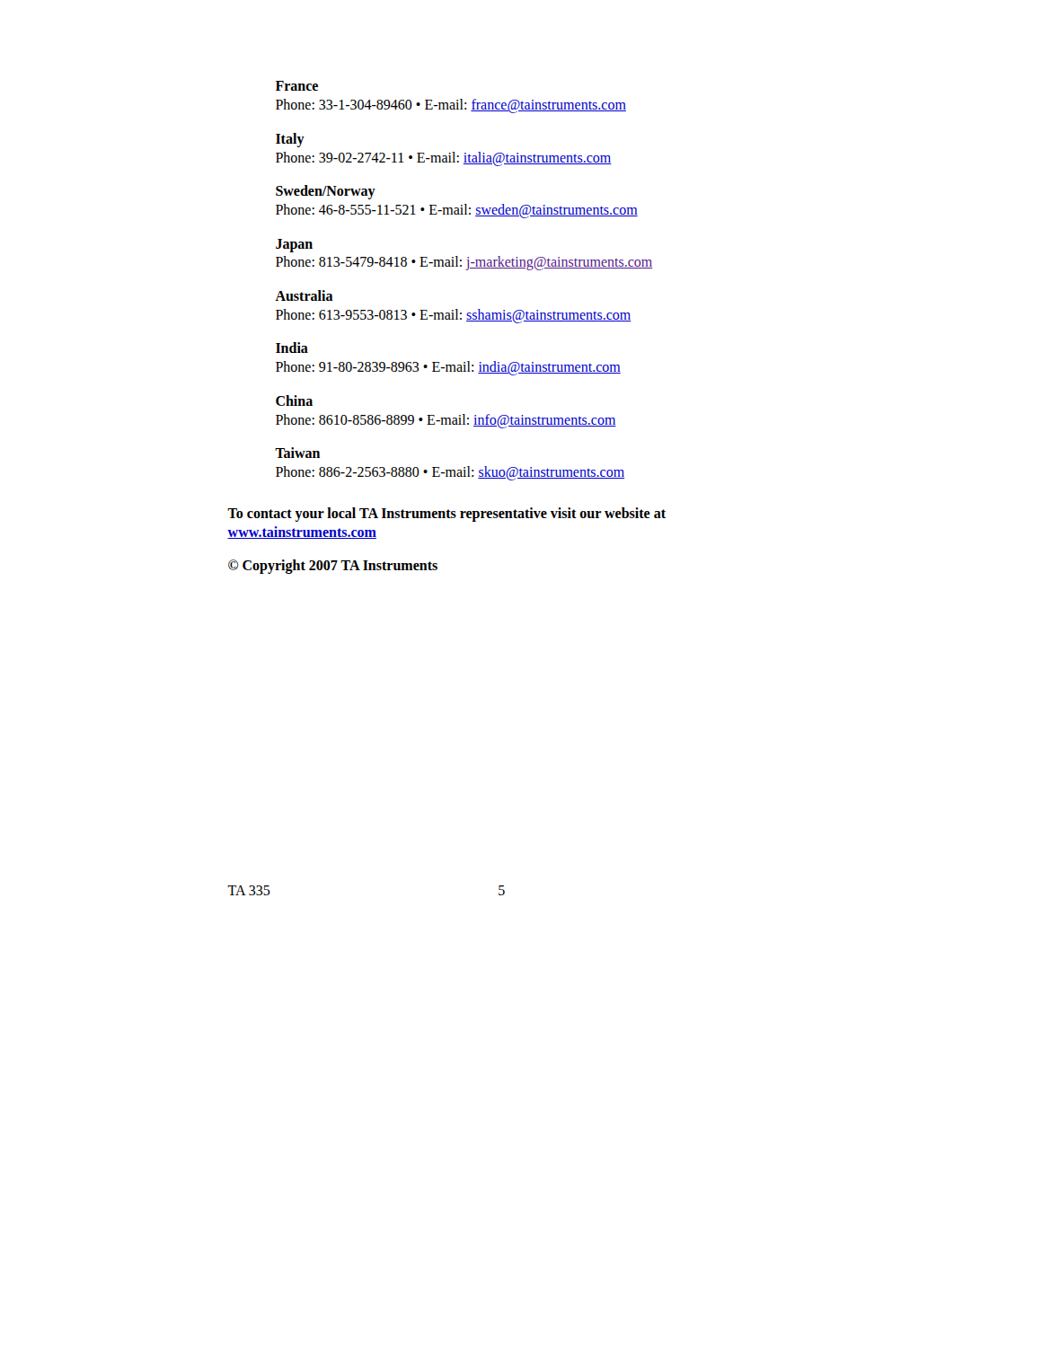France
Phone: 33-1-304-89460 • E-mail: france@tainstruments.com
Italy
Phone: 39-02-2742-11 • E-mail: italia@tainstruments.com
Sweden/Norway
Phone: 46-8-555-11-521 • E-mail: sweden@tainstruments.com
Japan
Phone: 813-5479-8418 • E-mail: j-marketing@tainstruments.com
Australia
Phone: 613-9553-0813 • E-mail: sshamis@tainstruments.com
India
Phone: 91-80-2839-8963 • E-mail: india@tainstrument.com
China
Phone: 8610-8586-8899 • E-mail: info@tainstruments.com
Taiwan
Phone: 886-2-2563-8880 • E-mail: skuo@tainstruments.com
To contact your local TA Instruments representative visit our website at www.tainstruments.com
© Copyright 2007 TA Instruments
TA 335 5